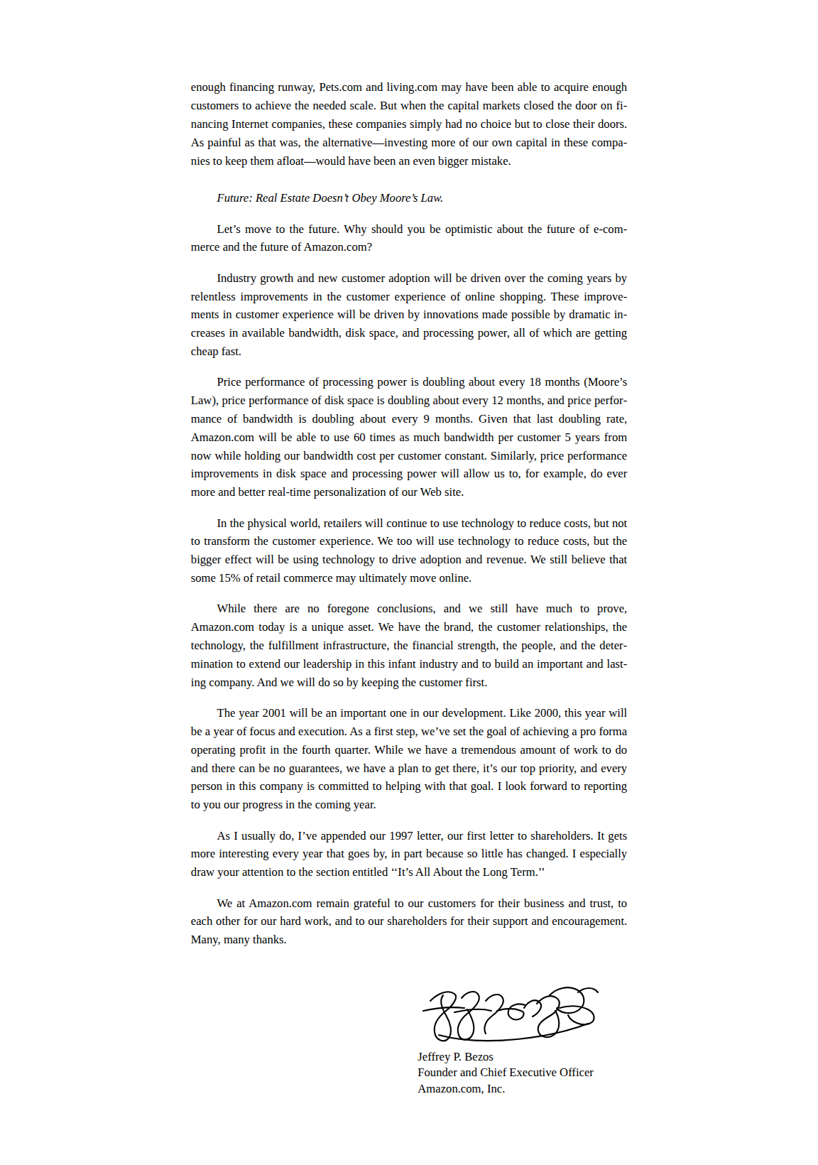enough financing runway, Pets.com and living.com may have been able to acquire enough customers to achieve the needed scale. But when the capital markets closed the door on financing Internet companies, these companies simply had no choice but to close their doors. As painful as that was, the alternative—investing more of our own capital in these companies to keep them afloat—would have been an even bigger mistake.
Future: Real Estate Doesn’t Obey Moore’s Law.
Let’s move to the future. Why should you be optimistic about the future of e-commerce and the future of Amazon.com?
Industry growth and new customer adoption will be driven over the coming years by relentless improvements in the customer experience of online shopping. These improvements in customer experience will be driven by innovations made possible by dramatic increases in available bandwidth, disk space, and processing power, all of which are getting cheap fast.
Price performance of processing power is doubling about every 18 months (Moore’s Law), price performance of disk space is doubling about every 12 months, and price performance of bandwidth is doubling about every 9 months. Given that last doubling rate, Amazon.com will be able to use 60 times as much bandwidth per customer 5 years from now while holding our bandwidth cost per customer constant. Similarly, price performance improvements in disk space and processing power will allow us to, for example, do ever more and better real-time personalization of our Web site.
In the physical world, retailers will continue to use technology to reduce costs, but not to transform the customer experience. We too will use technology to reduce costs, but the bigger effect will be using technology to drive adoption and revenue. We still believe that some 15% of retail commerce may ultimately move online.
While there are no foregone conclusions, and we still have much to prove, Amazon.com today is a unique asset. We have the brand, the customer relationships, the technology, the fulfillment infrastructure, the financial strength, the people, and the determination to extend our leadership in this infant industry and to build an important and lasting company. And we will do so by keeping the customer first.
The year 2001 will be an important one in our development. Like 2000, this year will be a year of focus and execution. As a first step, we’ve set the goal of achieving a pro forma operating profit in the fourth quarter. While we have a tremendous amount of work to do and there can be no guarantees, we have a plan to get there, it’s our top priority, and every person in this company is committed to helping with that goal. I look forward to reporting to you our progress in the coming year.
As I usually do, I’ve appended our 1997 letter, our first letter to shareholders. It gets more interesting every year that goes by, in part because so little has changed. I especially draw your attention to the section entitled ‘‘It’s All About the Long Term.’’
We at Amazon.com remain grateful to our customers for their business and trust, to each other for our hard work, and to our shareholders for their support and encouragement. Many, many thanks.
Jeffrey P. Bezos
Founder and Chief Executive Officer
Amazon.com, Inc.